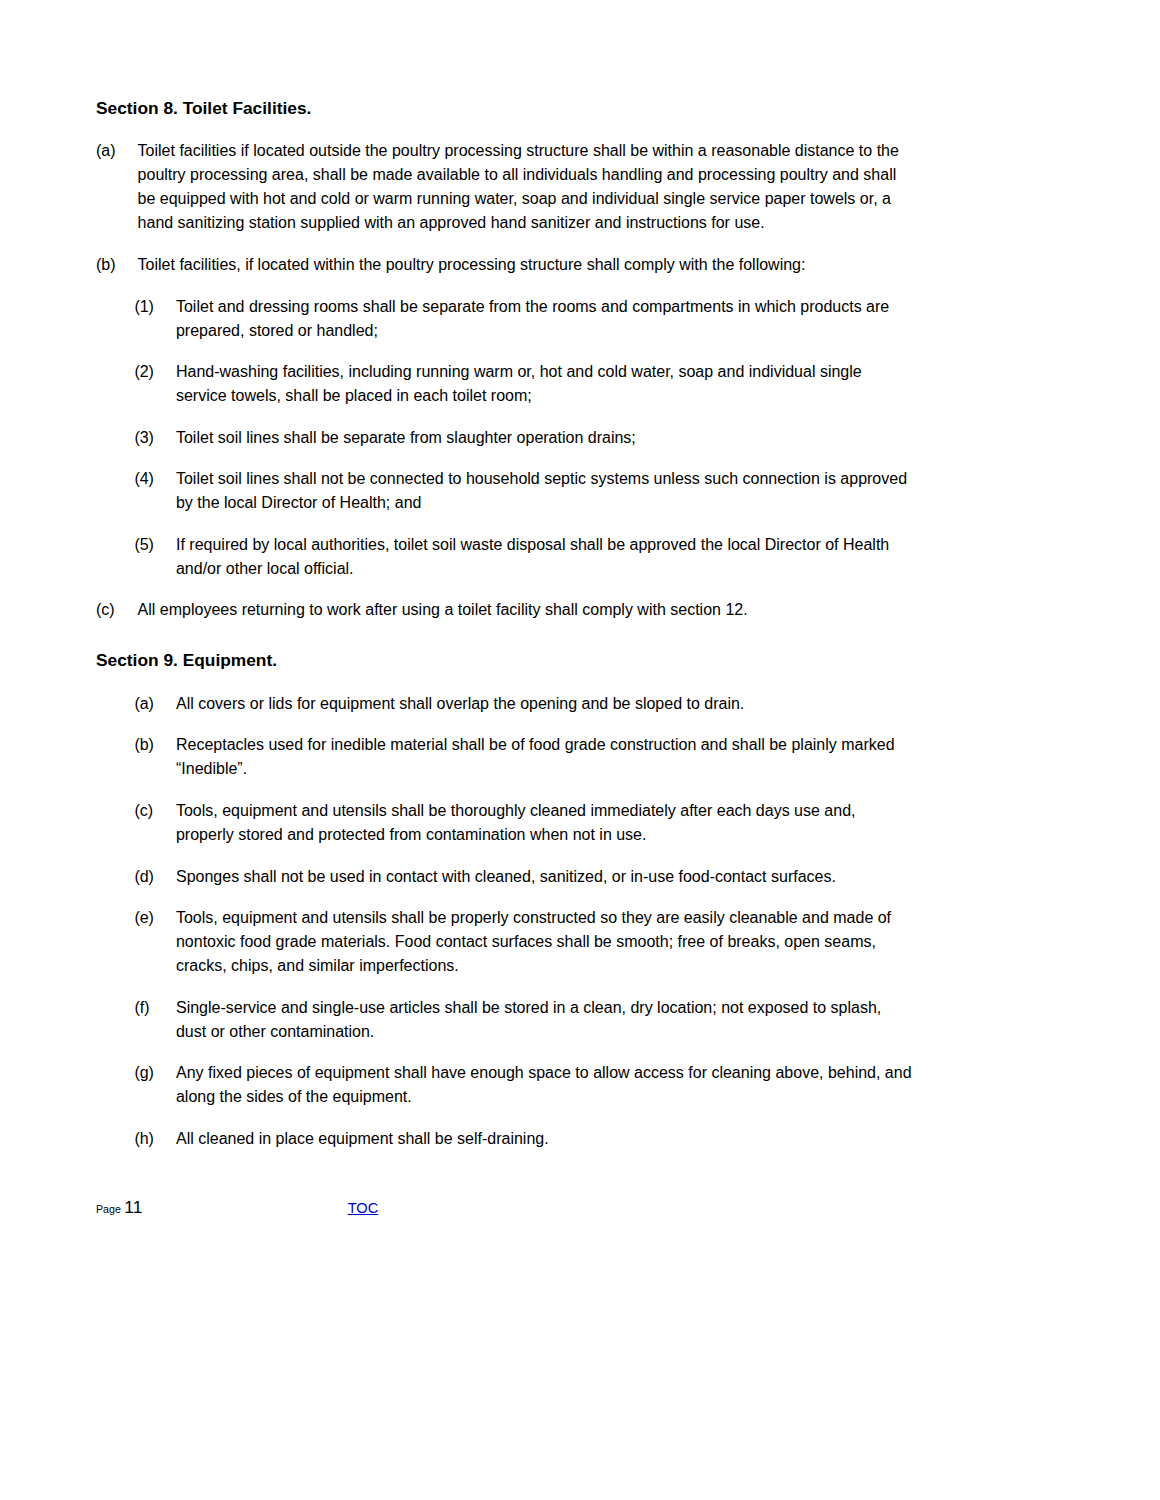Section 8. Toilet Facilities.
(a)
Toilet facilities if located outside the poultry processing structure shall be within a reasonable distance to the poultry processing area, shall be made available to all individuals handling and processing poultry and shall be equipped with hot and cold or warm running water, soap and individual single service paper towels or, a hand sanitizing station supplied with an approved hand sanitizer and instructions for use.
(b)
Toilet facilities, if located within the poultry processing structure shall comply with the following:
(1)
Toilet and dressing rooms shall be separate from the rooms and compartments in which products are prepared, stored or handled;
(2)
Hand-washing facilities, including running warm or, hot and cold water, soap and individual single service towels, shall be placed in each toilet room;
(3)
Toilet soil lines shall be separate from slaughter operation drains;
(4)
Toilet soil lines shall not be connected to household septic systems unless such connection is approved by the local Director of Health; and
(5)
If required by local authorities, toilet soil waste disposal shall be approved the local Director of Health and/or other local official.
(c)
All employees returning to work after using a toilet facility shall comply with section 12.
Section 9. Equipment.
(a)
All covers or lids for equipment shall overlap the opening and be sloped to drain.
(b)
Receptacles used for inedible material shall be of food grade construction and shall be plainly marked “Inedible”.
(c)
Tools, equipment and utensils shall be thoroughly cleaned immediately after each days use and, properly stored and protected from contamination when not in use.
(d)
Sponges shall not be used in contact with cleaned, sanitized, or in-use food-contact surfaces.
(e)
Tools, equipment and utensils shall be properly constructed so they are easily cleanable and made of nontoxic food grade materials. Food contact surfaces shall be smooth; free of breaks, open seams, cracks, chips, and similar imperfections.
(f)
Single-service and single-use articles shall be stored in a clean, dry location; not exposed to splash, dust or other contamination.
(g)
Any fixed pieces of equipment shall have enough space to allow access for cleaning above, behind, and along the sides of the equipment.
(h)
All cleaned in place equipment shall be self-draining.
Page 11 TOC